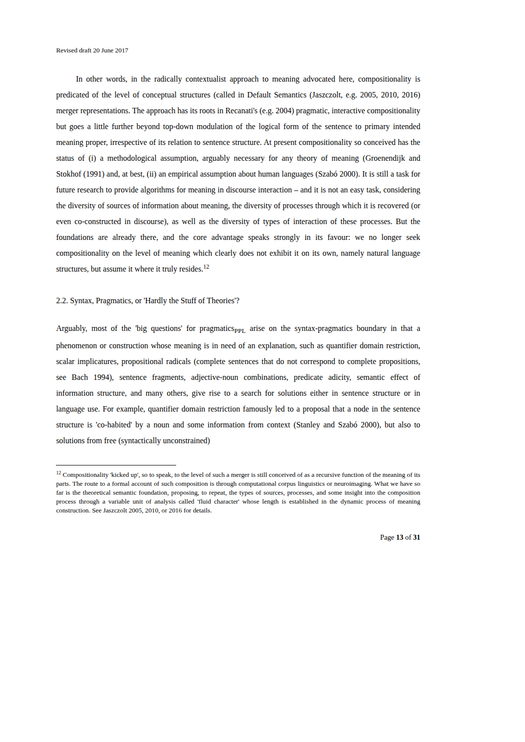Revised draft 20 June 2017
In other words, in the radically contextualist approach to meaning advocated here, compositionality is predicated of the level of conceptual structures (called in Default Semantics (Jaszczolt, e.g. 2005, 2010, 2016) merger representations. The approach has its roots in Recanati's (e.g. 2004) pragmatic, interactive compositionality but goes a little further beyond top-down modulation of the logical form of the sentence to primary intended meaning proper, irrespective of its relation to sentence structure. At present compositionality so conceived has the status of (i) a methodological assumption, arguably necessary for any theory of meaning (Groenendijk and Stokhof (1991) and, at best, (ii) an empirical assumption about human languages (Szabó 2000). It is still a task for future research to provide algorithms for meaning in discourse interaction – and it is not an easy task, considering the diversity of sources of information about meaning, the diversity of processes through which it is recovered (or even co-constructed in discourse), as well as the diversity of types of interaction of these processes. But the foundations are already there, and the core advantage speaks strongly in its favour: we no longer seek compositionality on the level of meaning which clearly does not exhibit it on its own, namely natural language structures, but assume it where it truly resides.12
2.2. Syntax, Pragmatics, or 'Hardly the Stuff of Theories'?
Arguably, most of the 'big questions' for pragmaticsPPL arise on the syntax-pragmatics boundary in that a phenomenon or construction whose meaning is in need of an explanation, such as quantifier domain restriction, scalar implicatures, propositional radicals (complete sentences that do not correspond to complete propositions, see Bach 1994), sentence fragments, adjective-noun combinations, predicate adicity, semantic effect of information structure, and many others, give rise to a search for solutions either in sentence structure or in language use. For example, quantifier domain restriction famously led to a proposal that a node in the sentence structure is 'co-habited' by a noun and some information from context (Stanley and Szabó 2000), but also to solutions from free (syntactically unconstrained)
12 Compositionality 'kicked up', so to speak, to the level of such a merger is still conceived of as a recursive function of the meaning of its parts. The route to a formal account of such composition is through computational corpus linguistics or neuroimaging. What we have so far is the theoretical semantic foundation, proposing, to repeat, the types of sources, processes, and some insight into the composition process through a variable unit of analysis called 'fluid character' whose length is established in the dynamic process of meaning construction. See Jaszczolt 2005, 2010, or 2016 for details.
Page 13 of 31